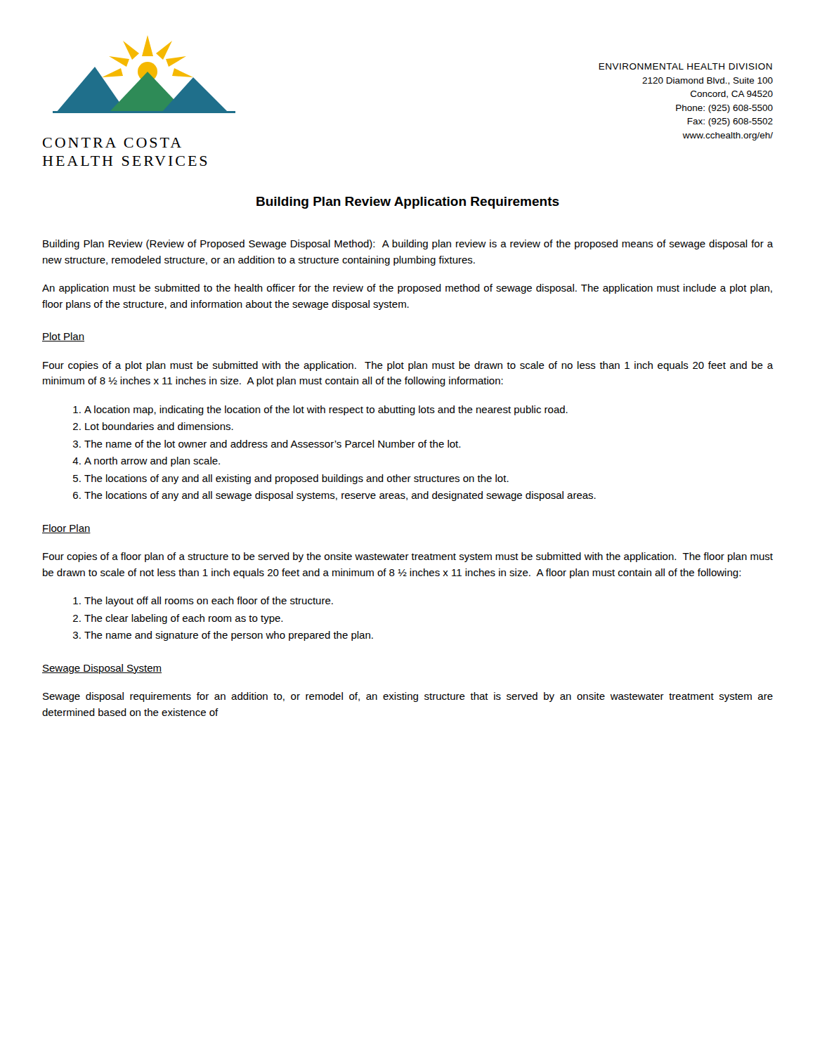CONTRA COSTA
HEALTH SERVICES
ENVIRONMENTAL HEALTH DIVISION
2120 Diamond Blvd., Suite 100
Concord, CA 94520
Phone: (925) 608-5500
Fax: (925) 608-5502
www.cchealth.org/eh/
Building Plan Review Application Requirements
Building Plan Review (Review of Proposed Sewage Disposal Method): A building plan review is a review of the proposed means of sewage disposal for a new structure, remodeled structure, or an addition to a structure containing plumbing fixtures.
An application must be submitted to the health officer for the review of the proposed method of sewage disposal. The application must include a plot plan, floor plans of the structure, and information about the sewage disposal system.
Plot Plan
Four copies of a plot plan must be submitted with the application. The plot plan must be drawn to scale of no less than 1 inch equals 20 feet and be a minimum of 8 ½ inches x 11 inches in size. A plot plan must contain all of the following information:
A location map, indicating the location of the lot with respect to abutting lots and the nearest public road.
Lot boundaries and dimensions.
The name of the lot owner and address and Assessor’s Parcel Number of the lot.
A north arrow and plan scale.
The locations of any and all existing and proposed buildings and other structures on the lot.
The locations of any and all sewage disposal systems, reserve areas, and designated sewage disposal areas.
Floor Plan
Four copies of a floor plan of a structure to be served by the onsite wastewater treatment system must be submitted with the application. The floor plan must be drawn to scale of not less than 1 inch equals 20 feet and a minimum of 8 ½ inches x 11 inches in size. A floor plan must contain all of the following:
The layout off all rooms on each floor of the structure.
The clear labeling of each room as to type.
The name and signature of the person who prepared the plan.
Sewage Disposal System
Sewage disposal requirements for an addition to, or remodel of, an existing structure that is served by an onsite wastewater treatment system are determined based on the existence of